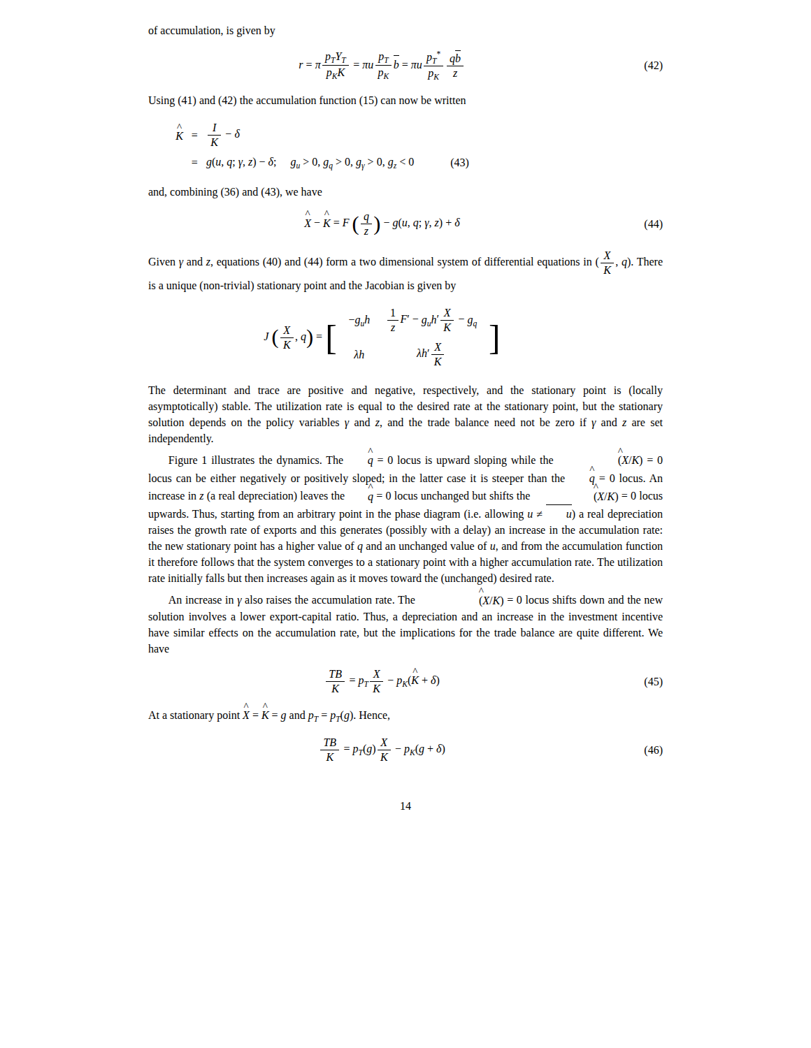of accumulation, is given by
r = πpTYT pKK = πu pT pK b = πu pT*pK qb z
(42)
Using (41) and (42) the accumulation function (15) can now be written
| ^ K | = | I K − δ | |
| | = | g ( u , q ; γ , z ) − δ ; g u > 0, g q > 0, g γ > 0, g z < 0 | (43) |
and, combining (36) and (43), we have
^X − ^K = F (qz) − g(u, q; γ, z) + δ
(44)
Given γ and z, equations (40) and (44) form a two dimensional system of differential equations in (XK, q). There is a unique (non-trivial) stationary point and the Jacobian is given by
J (XK, q) = [
| − g u h | 1 z F ′ − g u h ′ X K − g q |
| λh | λh ′ X K |
]
The determinant and trace are positive and negative, respectively, and the stationary point is (locally asymptotically) stable. The utilization rate is equal to the desired rate at the stationary point, but the stationary solution depends on the policy variables γ and z, and the trade balance need not be zero if γ and z are set independently.
Figure 1 illustrates the dynamics. The ^q = 0 locus is upward sloping while the ^(X/K) = 0 locus can be either negatively or positively sloped; in the latter case it is steeper than the ^q = 0 locus. An increase in z (a real depreciation) leaves the ^q = 0 locus unchanged but shifts the ^(X/K) = 0 locus upwards. Thus, starting from an arbitrary point in the phase diagram (i.e. allowing u ≠ u) a real depreciation raises the growth rate of exports and this generates (possibly with a delay) an increase in the accumulation rate: the new stationary point has a higher value of q and an unchanged value of u, and from the accumulation function it therefore follows that the system converges to a stationary point with a higher accumulation rate. The utilization rate initially falls but then increases again as it moves toward the (unchanged) desired rate.
An increase in γ also raises the accumulation rate. The ^(X/K) = 0 locus shifts down and the new solution involves a lower export-capital ratio. Thus, a depreciation and an increase in the investment incentive have similar effects on the accumulation rate, but the implications for the trade balance are quite different. We have
TB K = pT XK − pK(^K + δ)
(45)
At a stationary point ^X = ^K = g and pT = pT(g). Hence,
TB K = pT(g)XK − pK(g + δ)
(46)
14